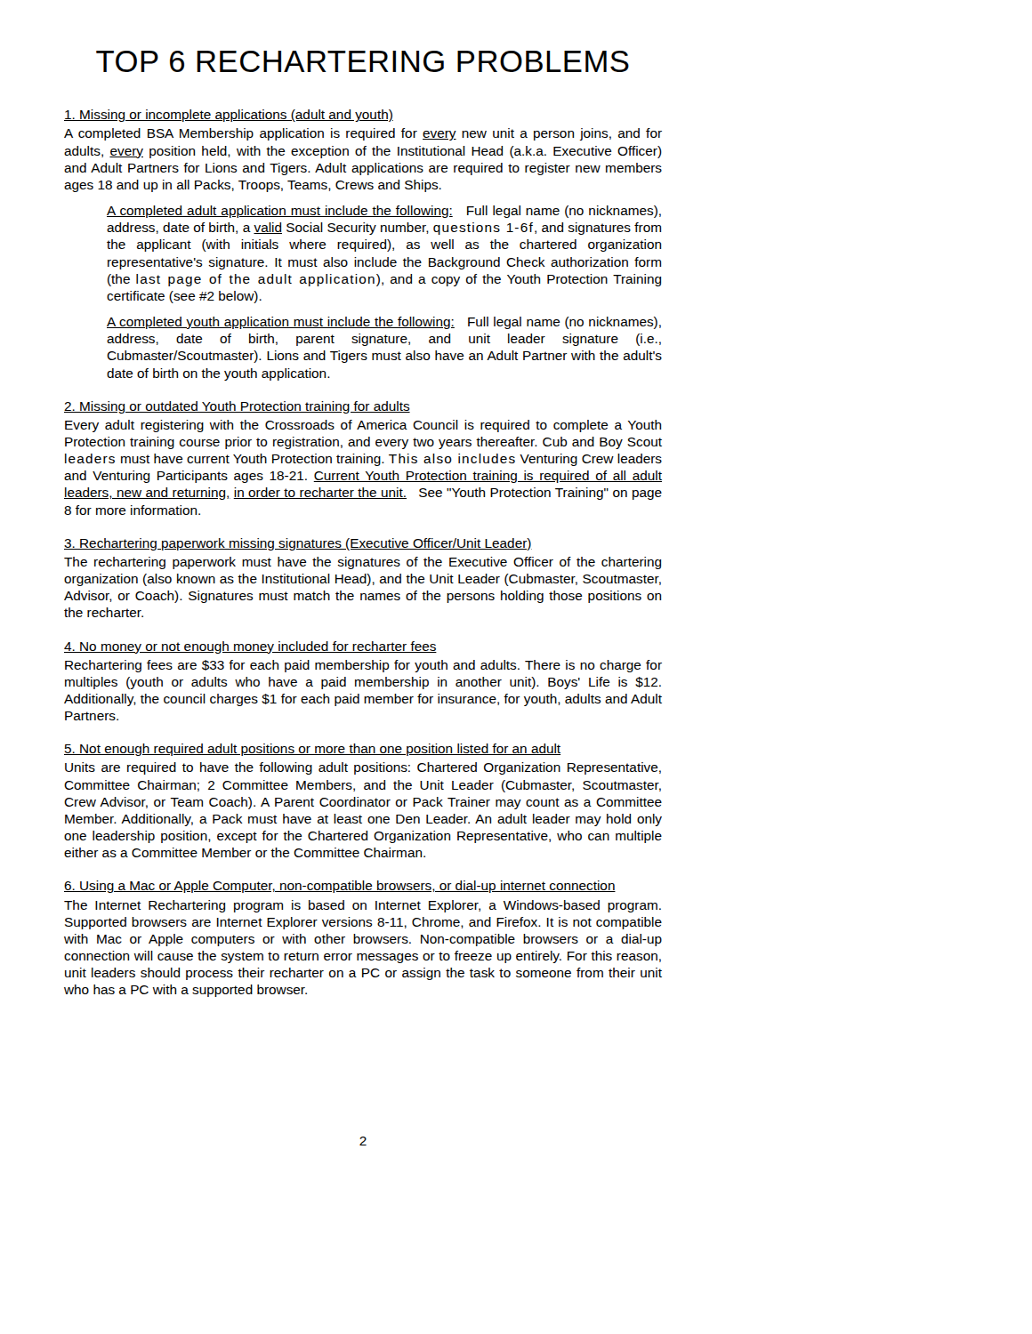TOP 6 RECHARTERING PROBLEMS
1. Missing or incomplete applications (adult and youth)
A completed BSA Membership application is required for every new unit a person joins, and for adults, every position held, with the exception of the Institutional Head (a.k.a. Executive Officer) and Adult Partners for Lions and Tigers. Adult applications are required to register new members ages 18 and up in all Packs, Troops, Teams, Crews and Ships.
A completed adult application must include the following: Full legal name (no nicknames), address, date of birth, a valid Social Security number, questions 1-6f, and signatures from the applicant (with initials where required), as well as the chartered organization representative's signature. It must also include the Background Check authorization form (the last page of the adult application), and a copy of the Youth Protection Training certificate (see #2 below).
A completed youth application must include the following: Full legal name (no nicknames), address, date of birth, parent signature, and unit leader signature (i.e., Cubmaster/Scoutmaster). Lions and Tigers must also have an Adult Partner with the adult's date of birth on the youth application.
2. Missing or outdated Youth Protection training for adults
Every adult registering with the Crossroads of America Council is required to complete a Youth Protection training course prior to registration, and every two years thereafter. Cub and Boy Scout leaders must have current Youth Protection training. This also includes Venturing Crew leaders and Venturing Participants ages 18-21. Current Youth Protection training is required of all adult leaders, new and returning, in order to recharter the unit. See "Youth Protection Training" on page 8 for more information.
3. Rechartering paperwork missing signatures (Executive Officer/Unit Leader)
The rechartering paperwork must have the signatures of the Executive Officer of the chartering organization (also known as the Institutional Head), and the Unit Leader (Cubmaster, Scoutmaster, Advisor, or Coach). Signatures must match the names of the persons holding those positions on the recharter.
4. No money or not enough money included for recharter fees
Rechartering fees are $33 for each paid membership for youth and adults. There is no charge for multiples (youth or adults who have a paid membership in another unit). Boys' Life is $12. Additionally, the council charges $1 for each paid member for insurance, for youth, adults and Adult Partners.
5. Not enough required adult positions or more than one position listed for an adult
Units are required to have the following adult positions: Chartered Organization Representative, Committee Chairman; 2 Committee Members, and the Unit Leader (Cubmaster, Scoutmaster, Crew Advisor, or Team Coach). A Parent Coordinator or Pack Trainer may count as a Committee Member. Additionally, a Pack must have at least one Den Leader. An adult leader may hold only one leadership position, except for the Chartered Organization Representative, who can multiple either as a Committee Member or the Committee Chairman.
6. Using a Mac or Apple Computer, non-compatible browsers, or dial-up internet connection
The Internet Rechartering program is based on Internet Explorer, a Windows-based program. Supported browsers are Internet Explorer versions 8-11, Chrome, and Firefox. It is not compatible with Mac or Apple computers or with other browsers. Non-compatible browsers or a dial-up connection will cause the system to return error messages or to freeze up entirely. For this reason, unit leaders should process their recharter on a PC or assign the task to someone from their unit who has a PC with a supported browser.
2